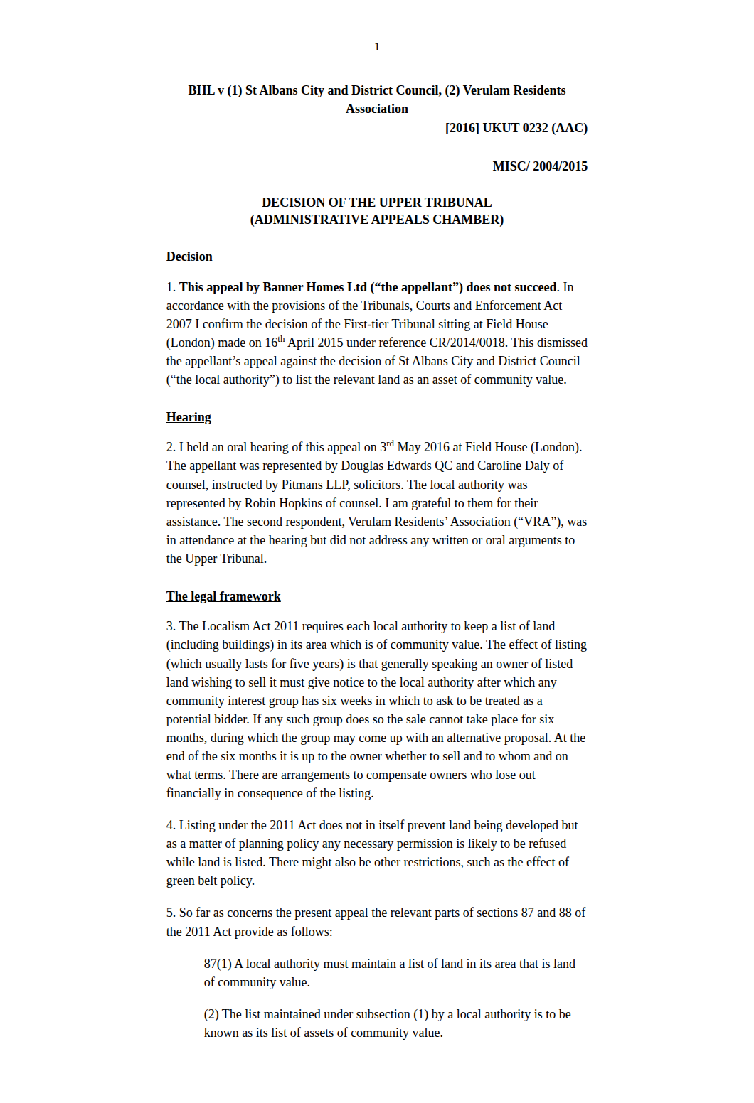1
BHL v (1) St Albans City and District Council, (2) Verulam Residents Association [2016] UKUT 0232 (AAC)
MISC/ 2004/2015
DECISION OF THE UPPER TRIBUNAL
(ADMINISTRATIVE APPEALS CHAMBER)
Decision
1. This appeal by Banner Homes Ltd (“the appellant”) does not succeed. In accordance with the provisions of the Tribunals, Courts and Enforcement Act 2007 I confirm the decision of the First-tier Tribunal sitting at Field House (London) made on 16th April 2015 under reference CR/2014/0018. This dismissed the appellant’s appeal against the decision of St Albans City and District Council (“the local authority”) to list the relevant land as an asset of community value.
Hearing
2. I held an oral hearing of this appeal on 3rd May 2016 at Field House (London). The appellant was represented by Douglas Edwards QC and Caroline Daly of counsel, instructed by Pitmans LLP, solicitors. The local authority was represented by Robin Hopkins of counsel. I am grateful to them for their assistance. The second respondent, Verulam Residents’ Association (“VRA”), was in attendance at the hearing but did not address any written or oral arguments to the Upper Tribunal.
The legal framework
3. The Localism Act 2011 requires each local authority to keep a list of land (including buildings) in its area which is of community value. The effect of listing (which usually lasts for five years) is that generally speaking an owner of listed land wishing to sell it must give notice to the local authority after which any community interest group has six weeks in which to ask to be treated as a potential bidder. If any such group does so the sale cannot take place for six months, during which the group may come up with an alternative proposal. At the end of the six months it is up to the owner whether to sell and to whom and on what terms. There are arrangements to compensate owners who lose out financially in consequence of the listing.
4. Listing under the 2011 Act does not in itself prevent land being developed but as a matter of planning policy any necessary permission is likely to be refused while land is listed. There might also be other restrictions, such as the effect of green belt policy.
5. So far as concerns the present appeal the relevant parts of sections 87 and 88 of the 2011 Act provide as follows:
87(1) A local authority must maintain a list of land in its area that is land of community value.
(2) The list maintained under subsection (1) by a local authority is to be known as its list of assets of community value.